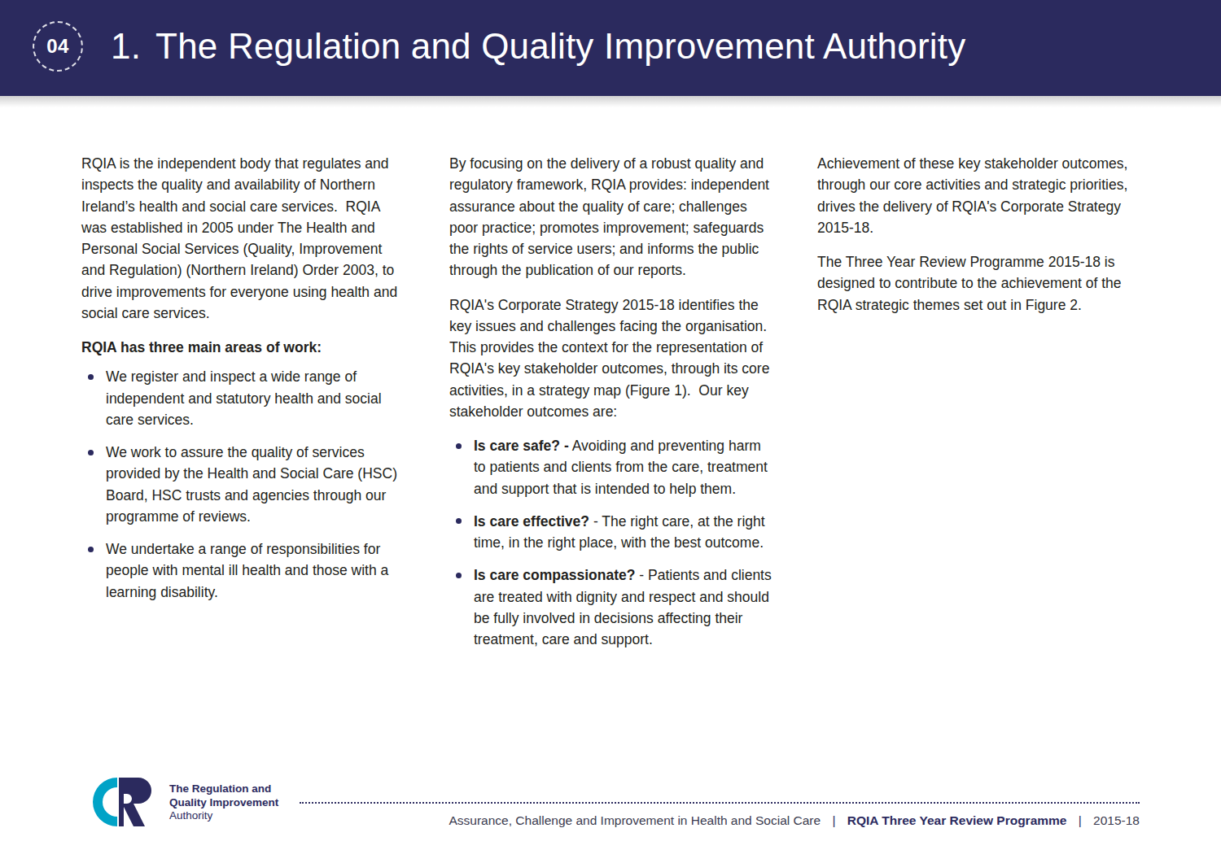04
1. The Regulation and Quality Improvement Authority
RQIA is the independent body that regulates and inspects the quality and availability of Northern Ireland’s health and social care services. RQIA was established in 2005 under The Health and Personal Social Services (Quality, Improvement and Regulation) (Northern Ireland) Order 2003, to drive improvements for everyone using health and social care services.
RQIA has three main areas of work:
We register and inspect a wide range of independent and statutory health and social care services.
We work to assure the quality of services provided by the Health and Social Care (HSC) Board, HSC trusts and agencies through our programme of reviews.
We undertake a range of responsibilities for people with mental ill health and those with a learning disability.
By focusing on the delivery of a robust quality and regulatory framework, RQIA provides: independent assurance about the quality of care; challenges poor practice; promotes improvement; safeguards the rights of service users; and informs the public through the publication of our reports.
RQIA's Corporate Strategy 2015-18 identifies the key issues and challenges facing the organisation. This provides the context for the representation of RQIA's key stakeholder outcomes, through its core activities, in a strategy map (Figure 1). Our key stakeholder outcomes are:
Is care safe? - Avoiding and preventing harm to patients and clients from the care, treatment and support that is intended to help them.
Is care effective? - The right care, at the right time, in the right place, with the best outcome.
Is care compassionate? - Patients and clients are treated with dignity and respect and should be fully involved in decisions affecting their treatment, care and support.
Achievement of these key stakeholder outcomes, through our core activities and strategic priorities, drives the delivery of RQIA's Corporate Strategy 2015-18.
The Three Year Review Programme 2015-18 is designed to contribute to the achievement of the RQIA strategic themes set out in Figure 2.
The Regulation and
Quality Improvement
Authority
Assurance, Challenge and Improvement in Health and Social Care | RQIA Three Year Review Programme | 2015-18